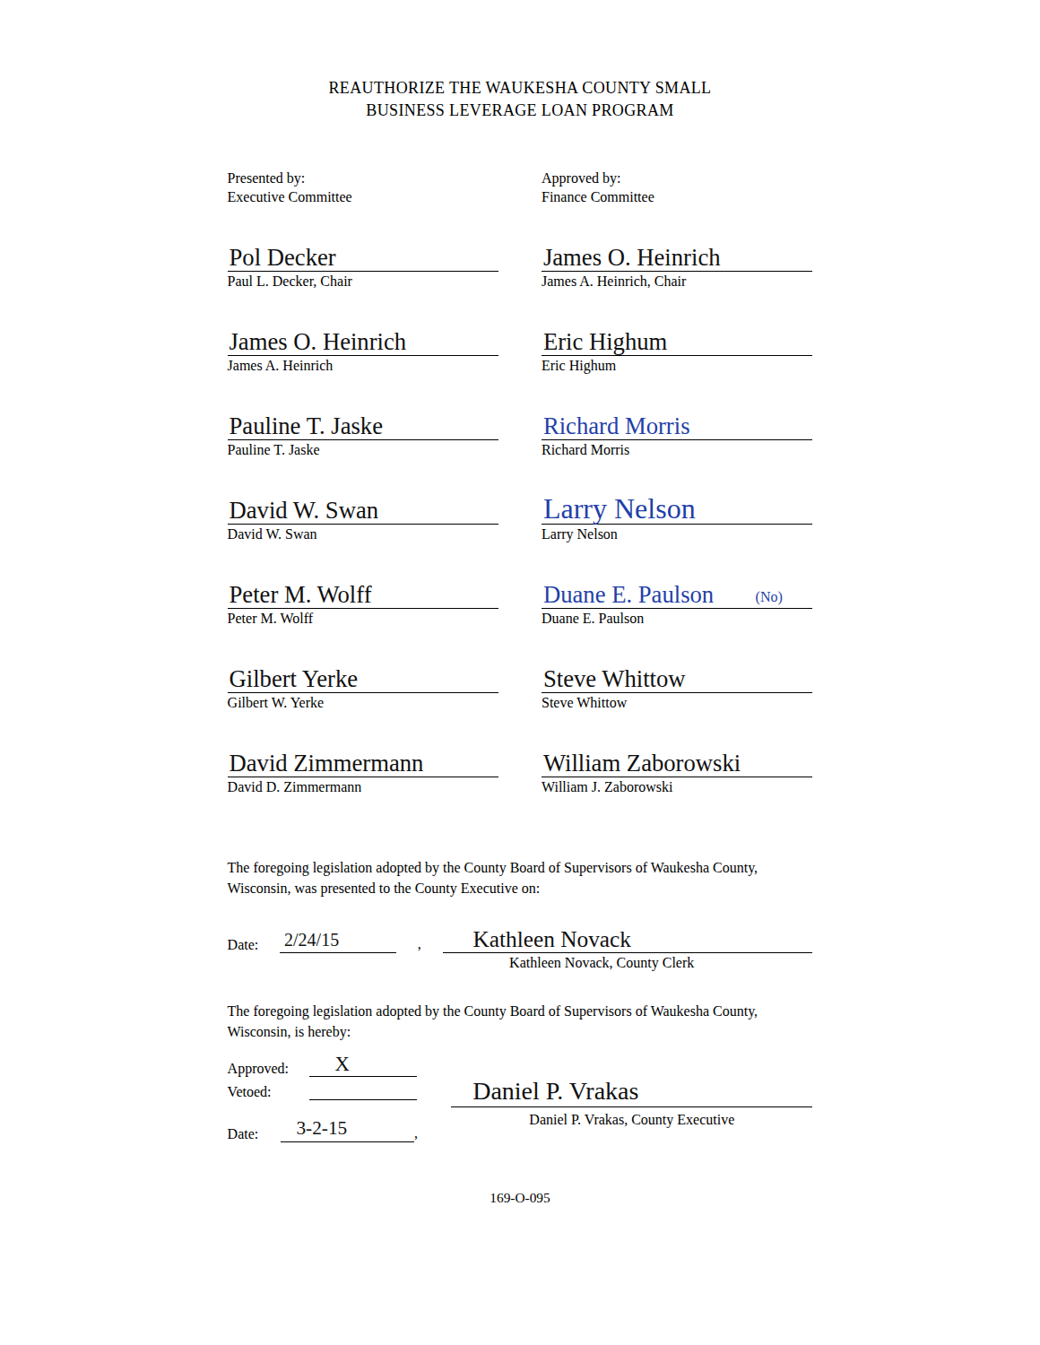Reauthorize the Waukesha County Small
Business Leverage Loan Program
Presented by:
Executive Committee
Pol Decker
Paul L. Decker, Chair
James O. Heinrich
James A. Heinrich
Pauline T. Jaske
Pauline T. Jaske
David W. Swan
David W. Swan
Peter M. Wolff
Peter M. Wolff
Gilbert Yerke
Gilbert W. Yerke
David Zimmermann
David D. Zimmermann
Approved by:
Finance Committee
James O. Heinrich
James A. Heinrich, Chair
Eric Highum
Eric Highum
Richard Morris
Richard Morris
Larry Nelson
Larry Nelson
Duane E. Paulson (No)
Duane E. Paulson
Steve Whittow
Steve Whittow
William Zaborowski
William J. Zaborowski
The foregoing legislation adopted by the County Board of Supervisors of Waukesha County, Wisconsin, was presented to the County Executive on:
Date: 2/24/15 , Kathleen Novack
Kathleen Novack, County Clerk
The foregoing legislation adopted by the County Board of Supervisors of Waukesha County, Wisconsin, is hereby:
Approved: X
Vetoed:
Date: 3-2-15 ,
Daniel P. Vrakas
Daniel P. Vrakas, County Executive
169-O-095